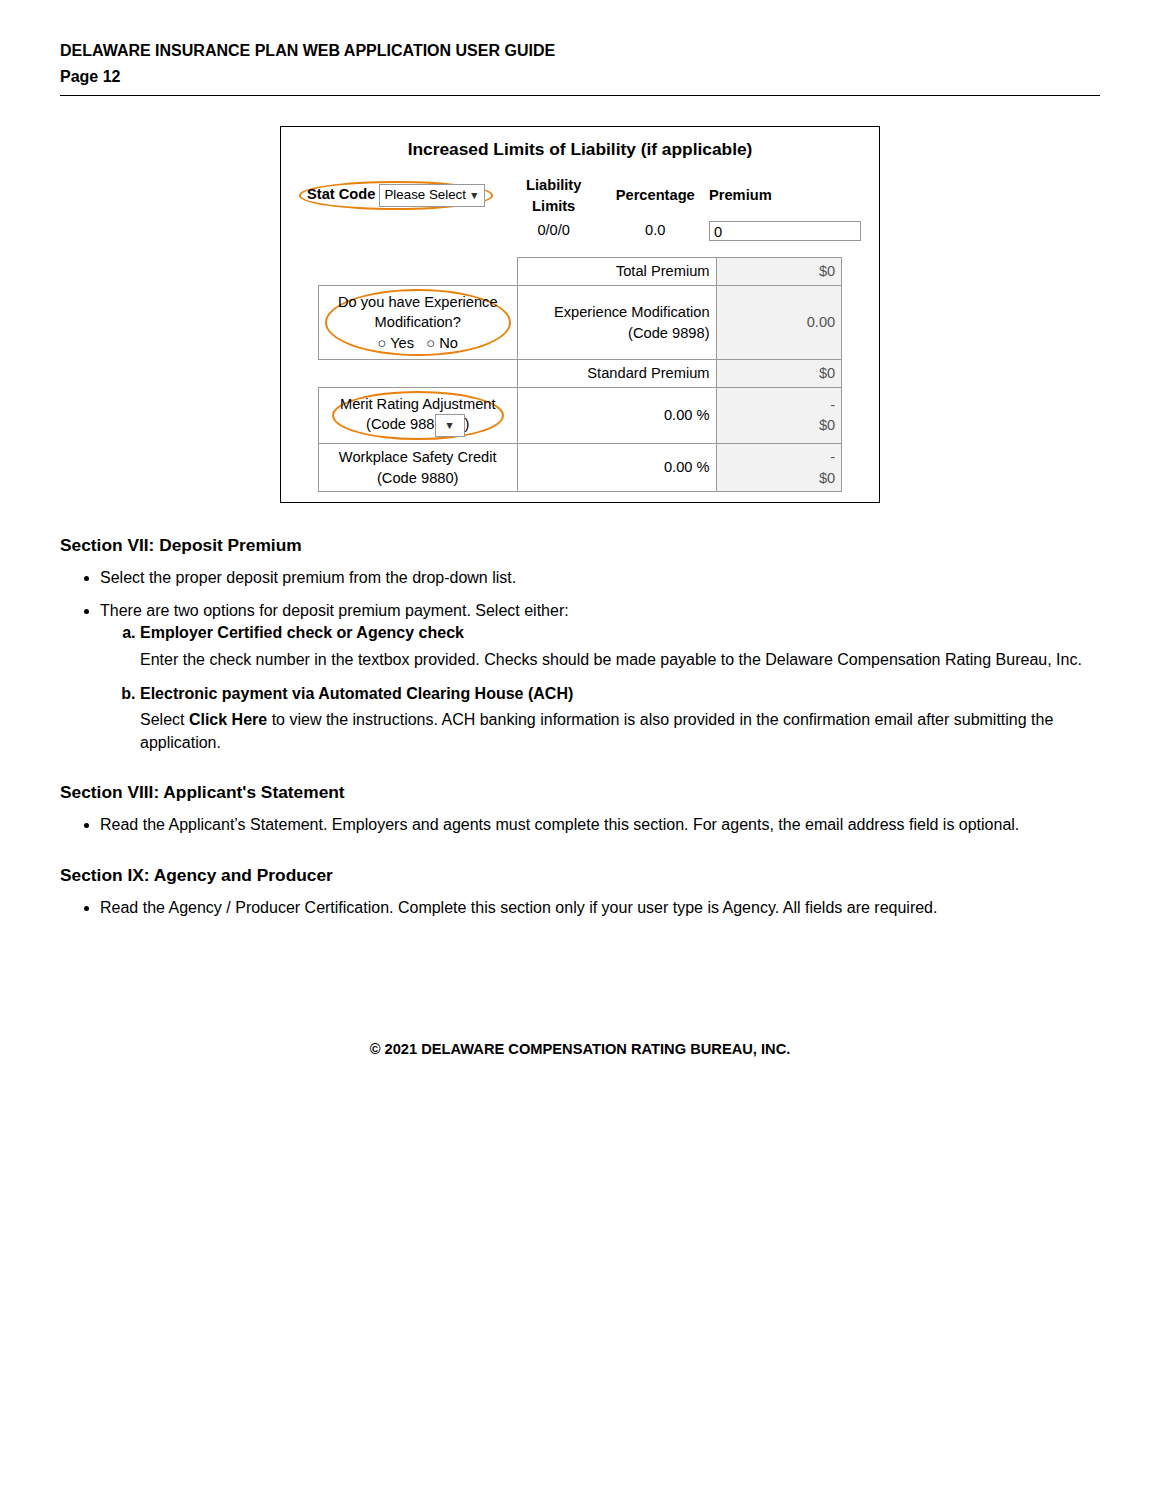DELAWARE INSURANCE PLAN WEB APPLICATION USER GUIDE
Page 12
Increased Limits of Liability (if applicable)
| Stat Code Please Select | Liability Limits | Percentage | Premium |
| | 0/0/0 | 0.0 | 0 |
| | Total Premium | $0 |
| Do you have Experience Modification? ○ Yes ○ No | Experience Modification (Code 9898) | 0.00 |
| | Standard Premium | $0 |
| Merit Rating Adjustment (Code 988 ) | 0.00 % | - $0 |
| Workplace Safety Credit (Code 9880) | 0.00 % | - $0 |
Section VII: Deposit Premium
Select the proper deposit premium from the drop-down list.
There are two options for deposit premium payment. Select either:
Employer Certified check or Agency check
Enter the check number in the textbox provided. Checks should be made payable to the Delaware Compensation Rating Bureau, Inc.
Electronic payment via Automated Clearing House (ACH)
Select Click Here to view the instructions. ACH banking information is also provided in the confirmation email after submitting the application.
Section VIII: Applicant's Statement
Read the Applicant’s Statement. Employers and agents must complete this section. For agents, the email address field is optional.
Section IX: Agency and Producer
Read the Agency / Producer Certification. Complete this section only if your user type is Agency. All fields are required.
© 2021 DELAWARE COMPENSATION RATING BUREAU, INC.